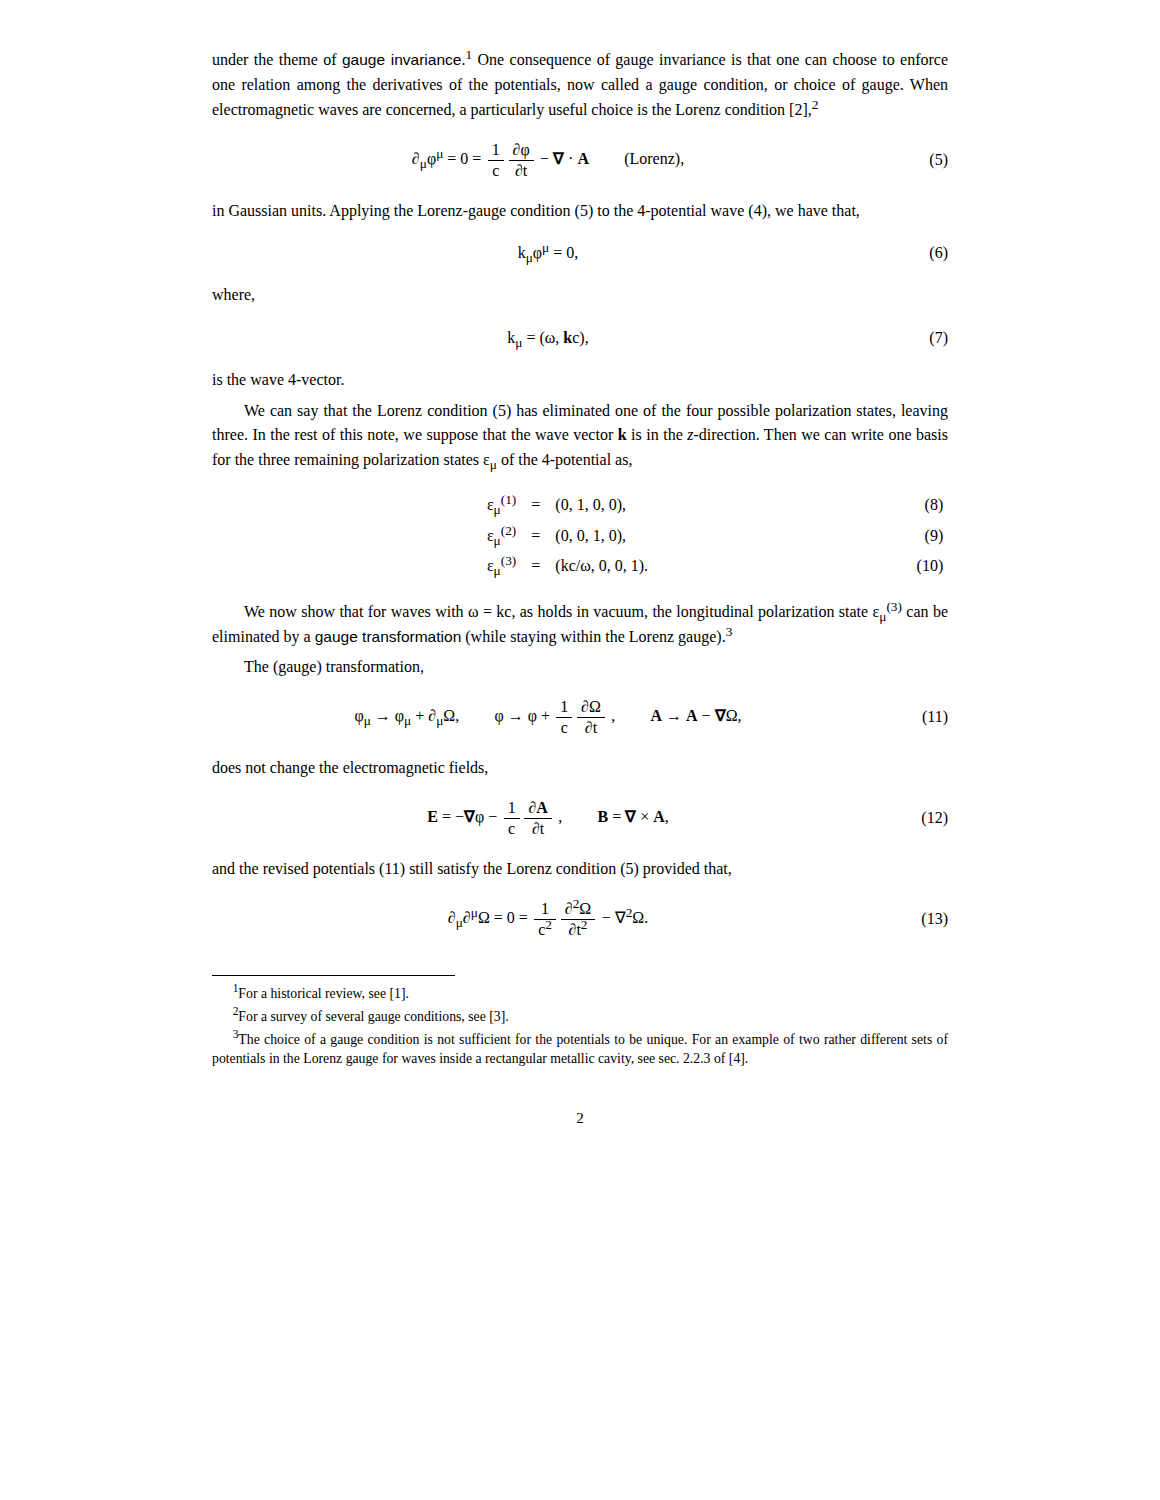under the theme of gauge invariance.1 One consequence of gauge invariance is that one can choose to enforce one relation among the derivatives of the potentials, now called a gauge condition, or choice of gauge. When electromagnetic waves are concerned, a particularly useful choice is the Lorenz condition [2],2
∂μφμ = 0 = 1 c∂φ∂t − ∇ · A (Lorenz),
(5)
in Gaussian units. Applying the Lorenz-gauge condition (5) to the 4-potential wave (4), we have that,
kμφμ = 0,
(6)
where,
kμ = (ω, kc),
(7)
is the wave 4-vector.
We can say that the Lorenz condition (5) has eliminated one of the four possible polarization states, leaving three. In the rest of this note, we suppose that the wave vector k is in the z-direction. Then we can write one basis for the three remaining polarization states εμ of the 4-potential as,
| ε μ (1) | = | (0, 1, 0, 0), | (8) |
| ε μ (2) | = | (0, 0, 1, 0), | (9) |
| ε μ (3) | = | (kc/ω, 0, 0, 1). | (10) |
We now show that for waves with ω = kc, as holds in vacuum, the longitudinal polarization state εμ(3) can be eliminated by a gauge transformation (while staying within the Lorenz gauge).3
The (gauge) transformation,
φμ → φμ + ∂μΩ, φ → φ + 1 c∂Ω∂t , A → A − ∇Ω,
(11)
does not change the electromagnetic fields,
E = −∇φ − 1 c∂A∂t , B = ∇ × A,
(12)
and the revised potentials (11) still satisfy the Lorenz condition (5) provided that,
∂μ∂μΩ = 0 = 1 c2∂2Ω∂t2 − ∇2Ω.
(13)
1For a historical review, see [1].
2For a survey of several gauge conditions, see [3].
3The choice of a gauge condition is not sufficient for the potentials to be unique. For an example of two rather different sets of potentials in the Lorenz gauge for waves inside a rectangular metallic cavity, see sec. 2.2.3 of [4].
2